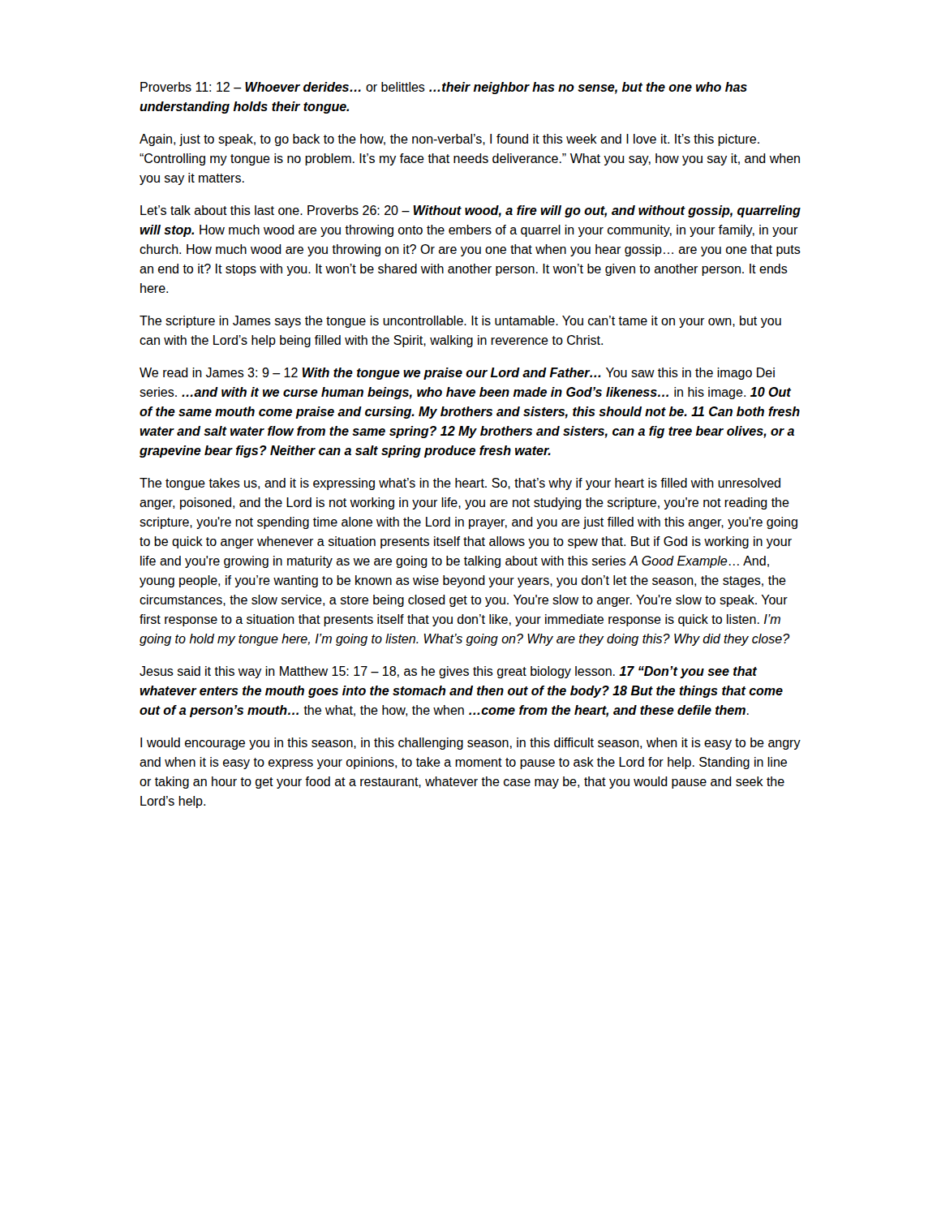Proverbs 11: 12 – Whoever derides… or belittles …their neighbor has no sense, but the one who has understanding holds their tongue.
Again, just to speak, to go back to the how, the non-verbal’s, I found it this week and I love it. It’s this picture. “Controlling my tongue is no problem. It’s my face that needs deliverance.” What you say, how you say it, and when you say it matters.
Let’s talk about this last one. Proverbs 26: 20 – Without wood, a fire will go out, and without gossip, quarreling will stop. How much wood are you throwing onto the embers of a quarrel in your community, in your family, in your church. How much wood are you throwing on it? Or are you one that when you hear gossip… are you one that puts an end to it? It stops with you. It won’t be shared with another person. It won’t be given to another person. It ends here.
The scripture in James says the tongue is uncontrollable. It is untamable. You can’t tame it on your own, but you can with the Lord’s help being filled with the Spirit, walking in reverence to Christ.
We read in James 3: 9 – 12 With the tongue we praise our Lord and Father… You saw this in the imago Dei series. …and with it we curse human beings, who have been made in God’s likeness… in his image. 10 Out of the same mouth come praise and cursing. My brothers and sisters, this should not be. 11 Can both fresh water and salt water flow from the same spring? 12 My brothers and sisters, can a fig tree bear olives, or a grapevine bear figs? Neither can a salt spring produce fresh water.
The tongue takes us, and it is expressing what’s in the heart. So, that’s why if your heart is filled with unresolved anger, poisoned, and the Lord is not working in your life, you are not studying the scripture, you're not reading the scripture, you're not spending time alone with the Lord in prayer, and you are just filled with this anger, you're going to be quick to anger whenever a situation presents itself that allows you to spew that. But if God is working in your life and you're growing in maturity as we are going to be talking about with this series A Good Example… And, young people, if you’re wanting to be known as wise beyond your years, you don’t let the season, the stages, the circumstances, the slow service, a store being closed get to you. You're slow to anger. You're slow to speak. Your first response to a situation that presents itself that you don’t like, your immediate response is quick to listen. I’m going to hold my tongue here, I’m going to listen. What’s going on? Why are they doing this? Why did they close?
Jesus said it this way in Matthew 15: 17 – 18, as he gives this great biology lesson. 17 “Don’t you see that whatever enters the mouth goes into the stomach and then out of the body? 18 But the things that come out of a person’s mouth… the what, the how, the when …come from the heart, and these defile them.
I would encourage you in this season, in this challenging season, in this difficult season, when it is easy to be angry and when it is easy to express your opinions, to take a moment to pause to ask the Lord for help. Standing in line or taking an hour to get your food at a restaurant, whatever the case may be, that you would pause and seek the Lord’s help.